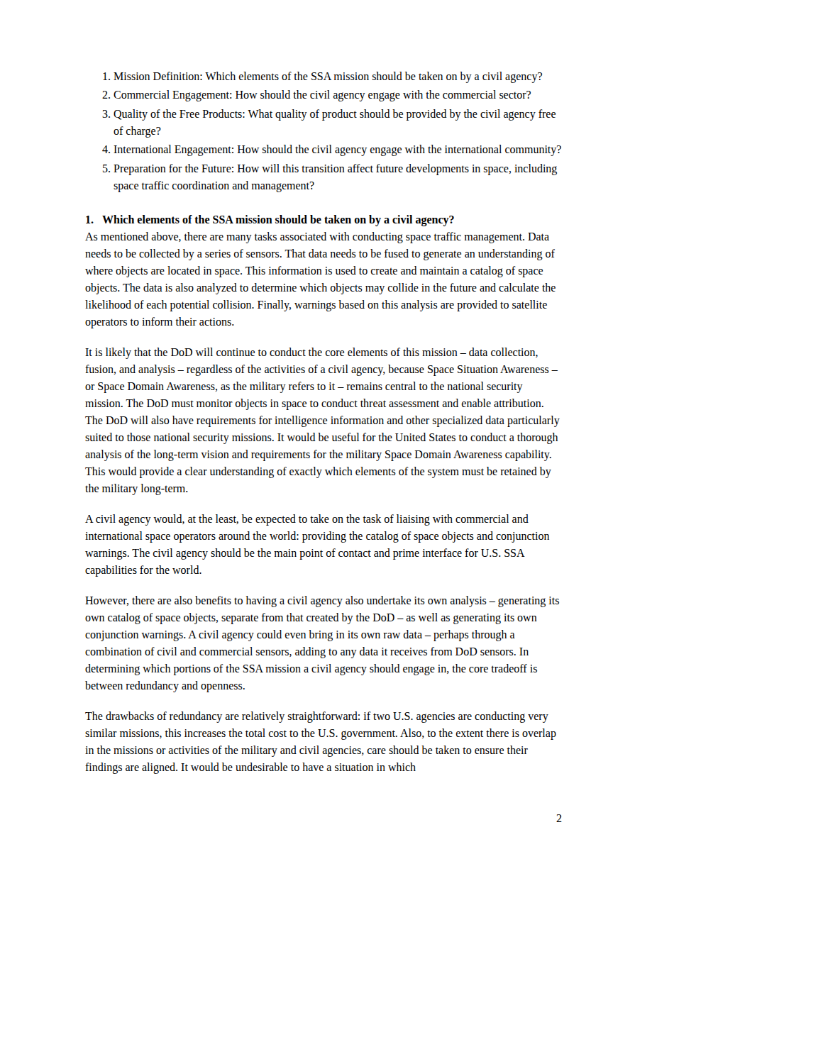Mission Definition: Which elements of the SSA mission should be taken on by a civil agency?
Commercial Engagement: How should the civil agency engage with the commercial sector?
Quality of the Free Products: What quality of product should be provided by the civil agency free of charge?
International Engagement: How should the civil agency engage with the international community?
Preparation for the Future: How will this transition affect future developments in space, including space traffic coordination and management?
1. Which elements of the SSA mission should be taken on by a civil agency?
As mentioned above, there are many tasks associated with conducting space traffic management. Data needs to be collected by a series of sensors. That data needs to be fused to generate an understanding of where objects are located in space. This information is used to create and maintain a catalog of space objects. The data is also analyzed to determine which objects may collide in the future and calculate the likelihood of each potential collision. Finally, warnings based on this analysis are provided to satellite operators to inform their actions.
It is likely that the DoD will continue to conduct the core elements of this mission – data collection, fusion, and analysis – regardless of the activities of a civil agency, because Space Situation Awareness – or Space Domain Awareness, as the military refers to it – remains central to the national security mission. The DoD must monitor objects in space to conduct threat assessment and enable attribution. The DoD will also have requirements for intelligence information and other specialized data particularly suited to those national security missions. It would be useful for the United States to conduct a thorough analysis of the long-term vision and requirements for the military Space Domain Awareness capability. This would provide a clear understanding of exactly which elements of the system must be retained by the military long-term.
A civil agency would, at the least, be expected to take on the task of liaising with commercial and international space operators around the world: providing the catalog of space objects and conjunction warnings. The civil agency should be the main point of contact and prime interface for U.S. SSA capabilities for the world.
However, there are also benefits to having a civil agency also undertake its own analysis – generating its own catalog of space objects, separate from that created by the DoD – as well as generating its own conjunction warnings. A civil agency could even bring in its own raw data – perhaps through a combination of civil and commercial sensors, adding to any data it receives from DoD sensors. In determining which portions of the SSA mission a civil agency should engage in, the core tradeoff is between redundancy and openness.
The drawbacks of redundancy are relatively straightforward: if two U.S. agencies are conducting very similar missions, this increases the total cost to the U.S. government. Also, to the extent there is overlap in the missions or activities of the military and civil agencies, care should be taken to ensure their findings are aligned. It would be undesirable to have a situation in which
2